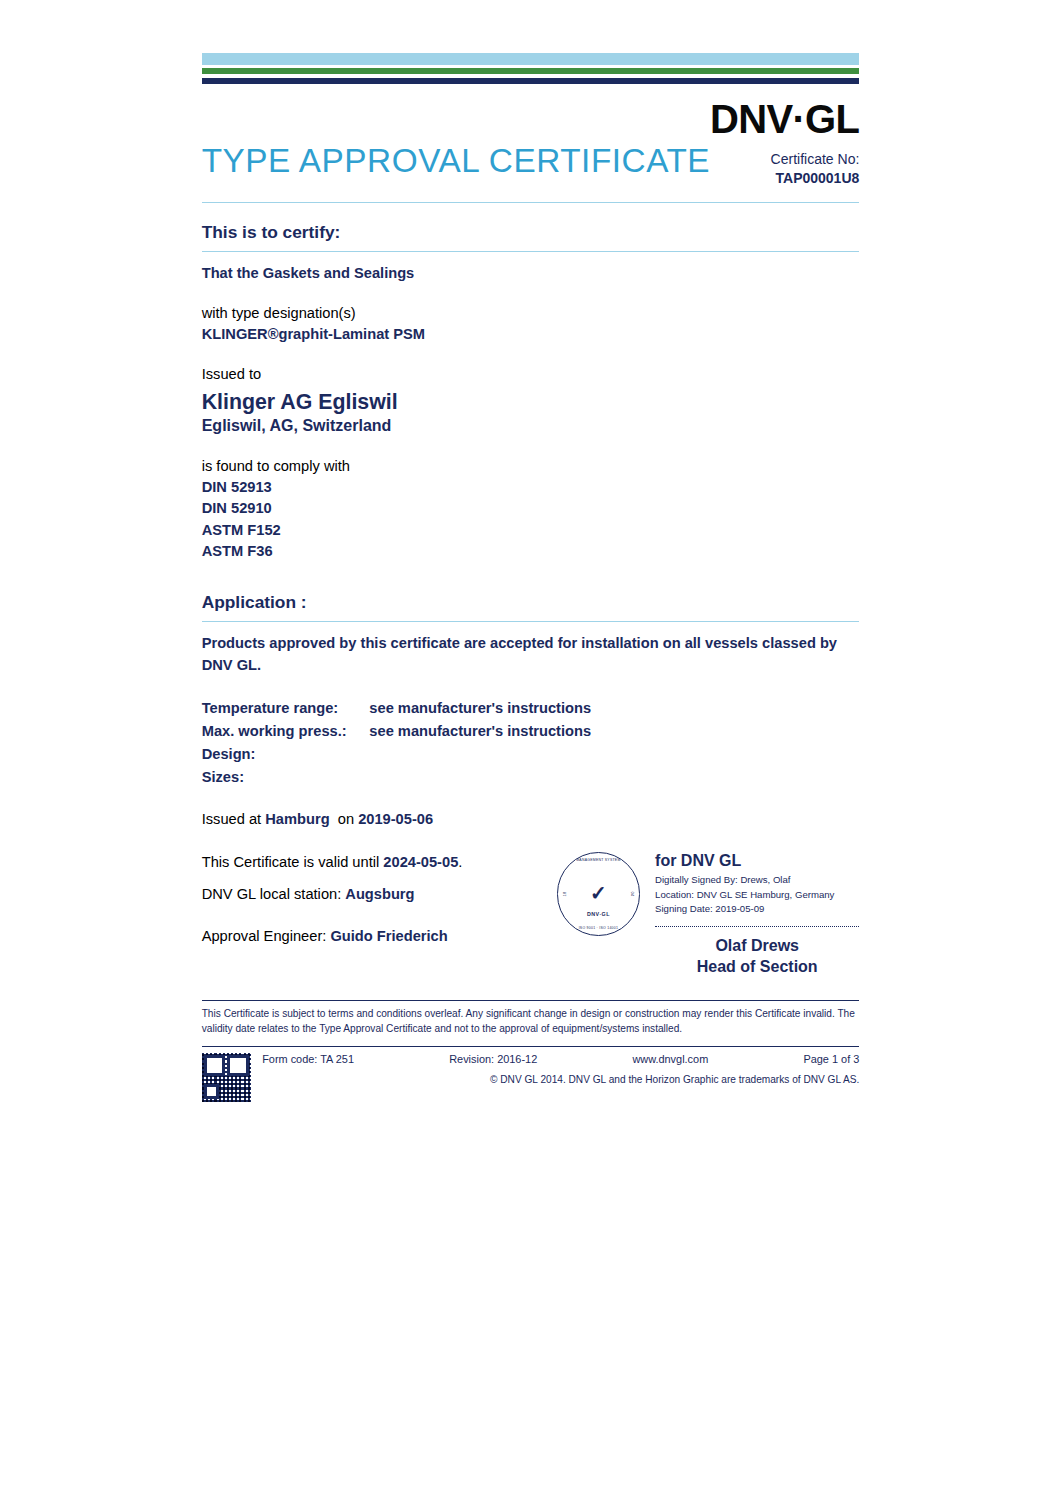DNV·GL
Certificate No:
TAP00001U8
TYPE APPROVAL CERTIFICATE
This is to certify:
That the Gaskets and Sealings
with type designation(s)
KLINGER®graphit-Laminat PSM
Issued to
Klinger AG Egliswil
Egliswil, AG, Switzerland
is found to comply with
DIN 52913
DIN 52910
ASTM F152
ASTM F36
Application :
Products approved by this certificate are accepted for installation on all vessels classed by DNV GL.
| Temperature range: | see manufacturer's instructions |
| Max. working press.: | see manufacturer's instructions |
| Design: | |
| Sizes: | |
Issued at Hamburg on 2019-05-06
This Certificate is valid until 2024-05-05.
DNV GL local station: Augsburg
Approval Engineer: Guido Friederich
MANAGEMENT SYSTEM
ISO 9001 · ISO 14001
18
04
✓
DNV·GL
for DNV GL
Digitally Signed By: Drews, Olaf
Location: DNV GL SE Hamburg, Germany
Signing Date: 2019-05-09
Olaf Drews
Head of Section
This Certificate is subject to terms and conditions overleaf. Any significant change in design or construction may render this Certificate invalid. The validity date relates to the Type Approval Certificate and not to the approval of equipment/systems installed.
Form code: TA 251 Revision: 2016-12 www.dnvgl.com Page 1 of 3
© DNV GL 2014. DNV GL and the Horizon Graphic are trademarks of DNV GL AS.